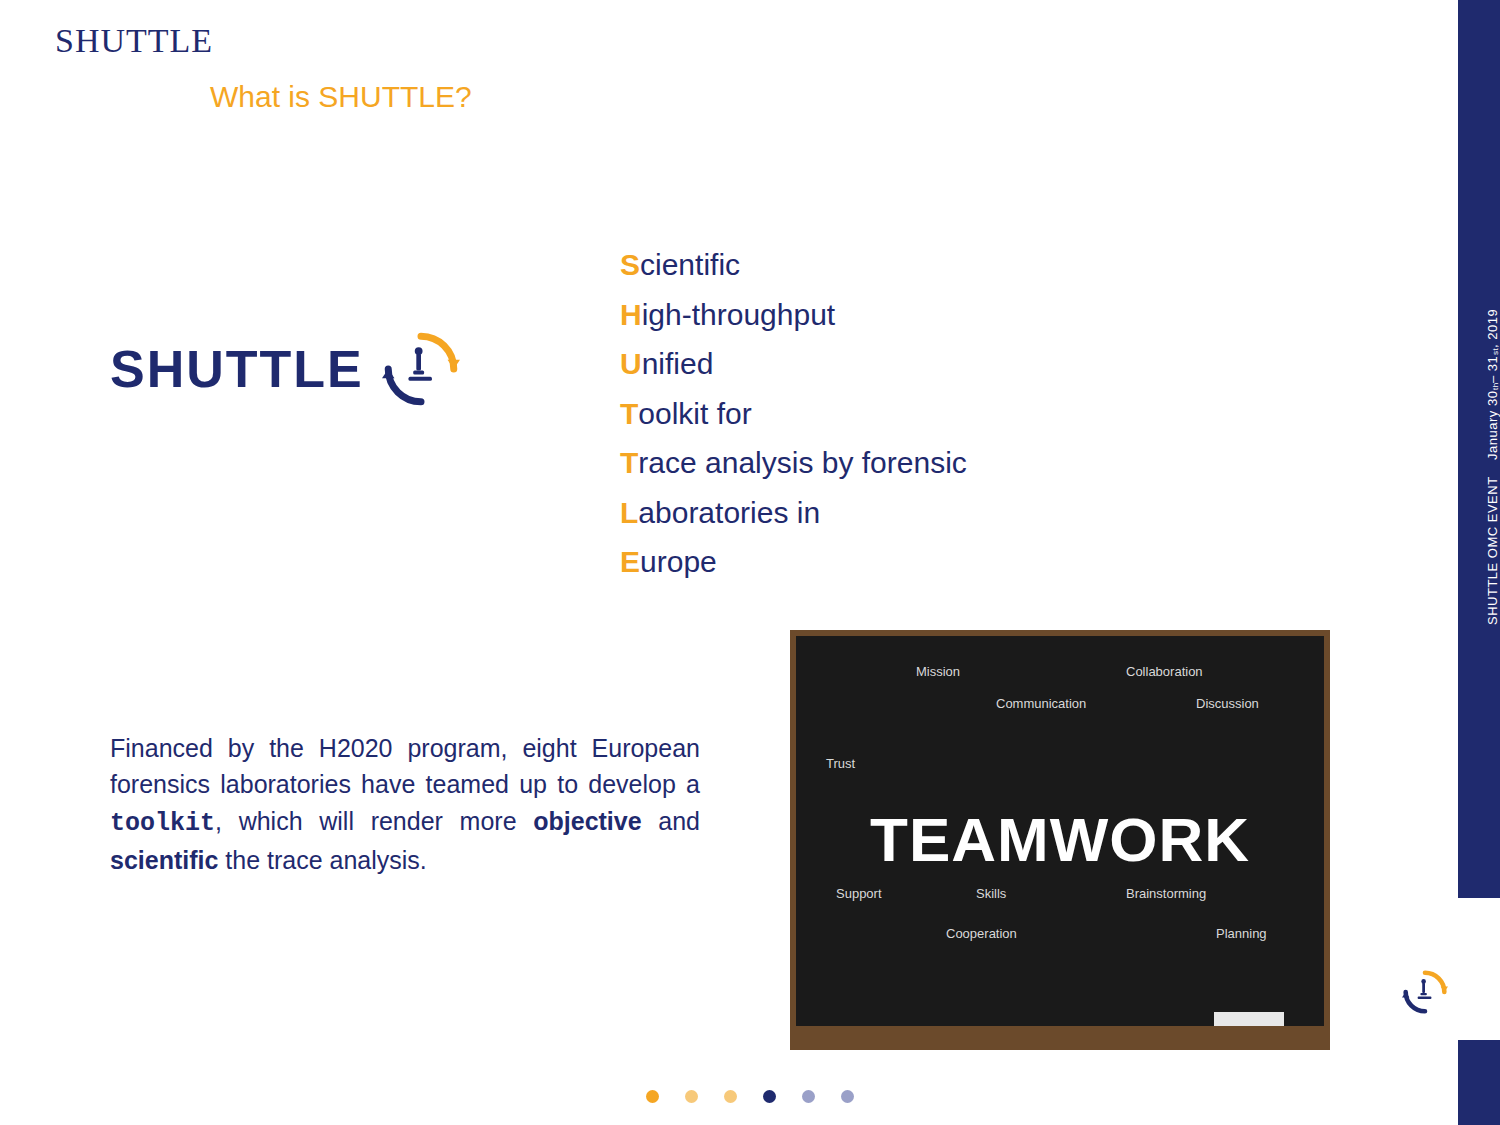SHUTTLE OMC EVENT January 30th – 31st , 2019
SHUTTLE
What is SHUTTLE?
SHUTTLE
Scientific
High-throughput
Unified
Toolkit for
Trace analysis by forensic
Laboratories in
Europe
Financed by the H2020 program, eight European forensics laboratories have teamed up to develop a toolkit, which will render more objective and scientific the trace analysis.
Mission Collaboration Communication Discussion Trust Support Skills Brainstorming Cooperation Planning
TEAMWORK
5